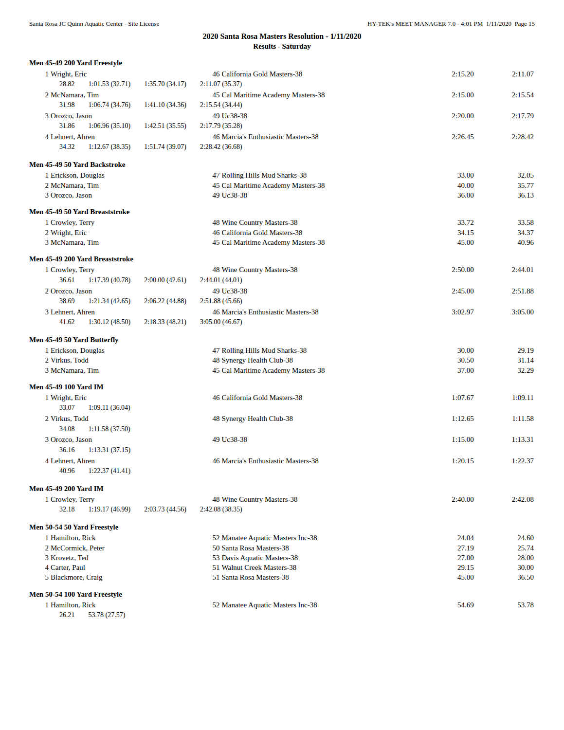Santa Rosa JC Quinn Aquatic Center - Site License HY-TEK's MEET MANAGER 7.0 - 4:01 PM 1/11/2020 Page 15
2020 Santa Rosa Masters Resolution - 1/11/2020
Results - Saturday
Men 45-49 200 Yard Freestyle
| 1 | Wright, Eric | 46 | California Gold Masters-38 | 2:15.20 | 2:11.07 |
| 28.82 1:01.53 (32.71) 1:35.70 (34.17) 2:11.07 (35.37) |
| 2 | McNamara, Tim | 45 | Cal Maritime Academy Masters-38 | 2:15.00 | 2:15.54 |
| 31.98 1:06.74 (34.76) 1:41.10 (34.36) 2:15.54 (34.44) |
| 3 | Orozco, Jason | 49 | Uc38-38 | 2:20.00 | 2:17.79 |
| 31.86 1:06.96 (35.10) 1:42.51 (35.55) 2:17.79 (35.28) |
| 4 | Lehnert, Ahren | 46 | Marcia's Enthusiastic Masters-38 | 2:26.45 | 2:28.42 |
| 34.32 1:12.67 (38.35) 1:51.74 (39.07) 2:28.42 (36.68) |
Men 45-49 50 Yard Backstroke
| 1 | Erickson, Douglas | 47 | Rolling Hills Mud Sharks-38 | 33.00 | 32.05 |
| 2 | McNamara, Tim | 45 | Cal Maritime Academy Masters-38 | 40.00 | 35.77 |
| 3 | Orozco, Jason | 49 | Uc38-38 | 36.00 | 36.13 |
Men 45-49 50 Yard Breaststroke
| 1 | Crowley, Terry | 48 | Wine Country Masters-38 | 33.72 | 33.58 |
| 2 | Wright, Eric | 46 | California Gold Masters-38 | 34.15 | 34.37 |
| 3 | McNamara, Tim | 45 | Cal Maritime Academy Masters-38 | 45.00 | 40.96 |
Men 45-49 200 Yard Breaststroke
| 1 | Crowley, Terry | 48 | Wine Country Masters-38 | 2:50.00 | 2:44.01 |
| 36.61 1:17.39 (40.78) 2:00.00 (42.61) 2:44.01 (44.01) |
| 2 | Orozco, Jason | 49 | Uc38-38 | 2:45.00 | 2:51.88 |
| 38.69 1:21.34 (42.65) 2:06.22 (44.88) 2:51.88 (45.66) |
| 3 | Lehnert, Ahren | 46 | Marcia's Enthusiastic Masters-38 | 3:02.97 | 3:05.00 |
| 41.62 1:30.12 (48.50) 2:18.33 (48.21) 3:05.00 (46.67) |
Men 45-49 50 Yard Butterfly
| 1 | Erickson, Douglas | 47 | Rolling Hills Mud Sharks-38 | 30.00 | 29.19 |
| 2 | Virkus, Todd | 48 | Synergy Health Club-38 | 30.50 | 31.14 |
| 3 | McNamara, Tim | 45 | Cal Maritime Academy Masters-38 | 37.00 | 32.29 |
Men 45-49 100 Yard IM
| 1 | Wright, Eric | 46 | California Gold Masters-38 | 1:07.67 | 1:09.11 |
| 33.07 1:09.11 (36.04) |
| 2 | Virkus, Todd | 48 | Synergy Health Club-38 | 1:12.65 | 1:11.58 |
| 34.08 1:11.58 (37.50) |
| 3 | Orozco, Jason | 49 | Uc38-38 | 1:15.00 | 1:13.31 |
| 36.16 1:13.31 (37.15) |
| 4 | Lehnert, Ahren | 46 | Marcia's Enthusiastic Masters-38 | 1:20.15 | 1:22.37 |
| 40.96 1:22.37 (41.41) |
Men 45-49 200 Yard IM
| 1 | Crowley, Terry | 48 | Wine Country Masters-38 | 2:40.00 | 2:42.08 |
| 32.18 1:19.17 (46.99) 2:03.73 (44.56) 2:42.08 (38.35) |
Men 50-54 50 Yard Freestyle
| 1 | Hamilton, Rick | 52 | Manatee Aquatic Masters Inc-38 | 24.04 | 24.60 |
| 2 | McCormick, Peter | 50 | Santa Rosa Masters-38 | 27.19 | 25.74 |
| 3 | Krovetz, Ted | 53 | Davis Aquatic Masters-38 | 27.00 | 28.00 |
| 4 | Carter, Paul | 51 | Walnut Creek Masters-38 | 29.15 | 30.00 |
| 5 | Blackmore, Craig | 51 | Santa Rosa Masters-38 | 45.00 | 36.50 |
Men 50-54 100 Yard Freestyle
| 1 | Hamilton, Rick | 52 | Manatee Aquatic Masters Inc-38 | 54.69 | 53.78 |
| 26.21 53.78 (27.57) |